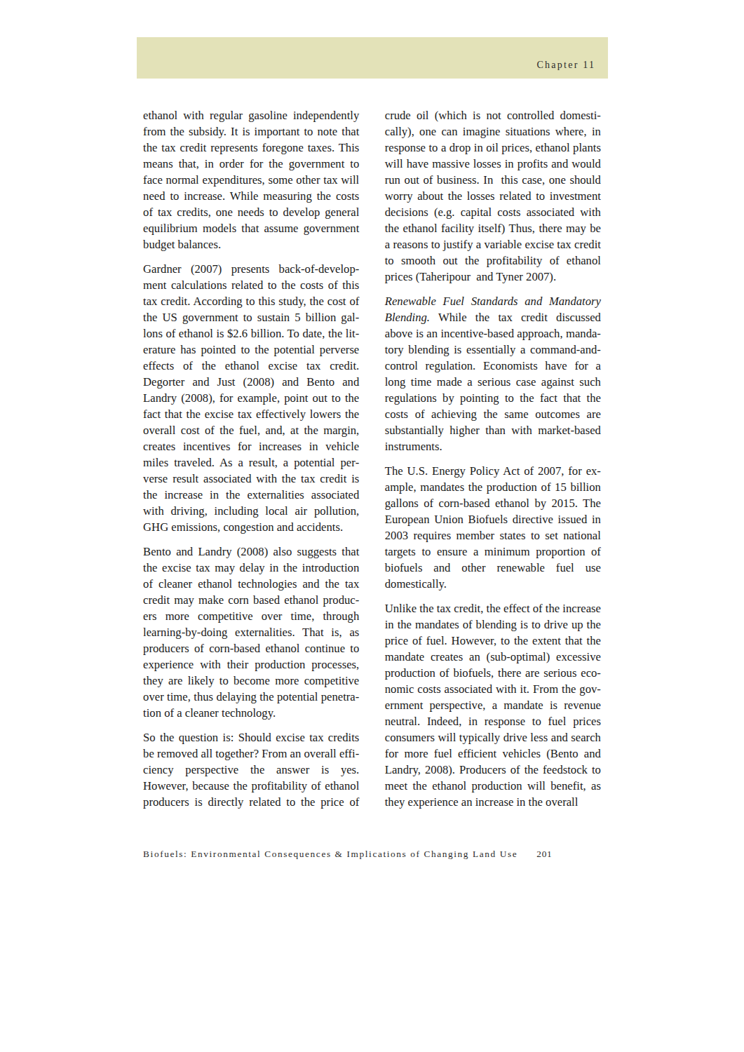Chapter 11
ethanol with regular gasoline independently from the subsidy. It is important to note that the tax credit represents foregone taxes. This means that, in order for the government to face normal expenditures, some other tax will need to increase. While measuring the costs of tax credits, one needs to develop general equilibrium models that assume government budget balances.
Gardner (2007) presents back-of-development calculations related to the costs of this tax credit. According to this study, the cost of the US government to sustain 5 billion gallons of ethanol is $2.6 billion. To date, the literature has pointed to the potential perverse effects of the ethanol excise tax credit. Degorter and Just (2008) and Bento and Landry (2008), for example, point out to the fact that the excise tax effectively lowers the overall cost of the fuel, and, at the margin, creates incentives for increases in vehicle miles traveled. As a result, a potential perverse result associated with the tax credit is the increase in the externalities associated with driving, including local air pollution, GHG emissions, congestion and accidents.
Bento and Landry (2008) also suggests that the excise tax may delay in the introduction of cleaner ethanol technologies and the tax credit may make corn based ethanol producers more competitive over time, through learning-by-doing externalities. That is, as producers of corn-based ethanol continue to experience with their production processes, they are likely to become more competitive over time, thus delaying the potential penetration of a cleaner technology.
So the question is: Should excise tax credits be removed all together? From an overall efficiency perspective the answer is yes. However, because the profitability of ethanol producers is directly related to the price of crude oil (which is not controlled domestically), one can imagine situations where, in response to a drop in oil prices, ethanol plants will have massive losses in profits and would run out of business. In this case, one should worry about the losses related to investment decisions (e.g. capital costs associated with the ethanol facility itself) Thus, there may be a reasons to justify a variable excise tax credit to smooth out the profitability of ethanol prices (Taheripour and Tyner 2007).
Renewable Fuel Standards and Mandatory Blending. While the tax credit discussed above is an incentive-based approach, mandatory blending is essentially a command-and-control regulation. Economists have for a long time made a serious case against such regulations by pointing to the fact that the costs of achieving the same outcomes are substantially higher than with market-based instruments.
The U.S. Energy Policy Act of 2007, for example, mandates the production of 15 billion gallons of corn-based ethanol by 2015. The European Union Biofuels directive issued in 2003 requires member states to set national targets to ensure a minimum proportion of biofuels and other renewable fuel use domestically.
Unlike the tax credit, the effect of the increase in the mandates of blending is to drive up the price of fuel. However, to the extent that the mandate creates an (sub-optimal) excessive production of biofuels, there are serious economic costs associated with it. From the government perspective, a mandate is revenue neutral. Indeed, in response to fuel prices consumers will typically drive less and search for more fuel efficient vehicles (Bento and Landry, 2008). Producers of the feedstock to meet the ethanol production will benefit, as they experience an increase in the overall
Biofuels: Environmental Consequences & Implications of Changing Land Use 201